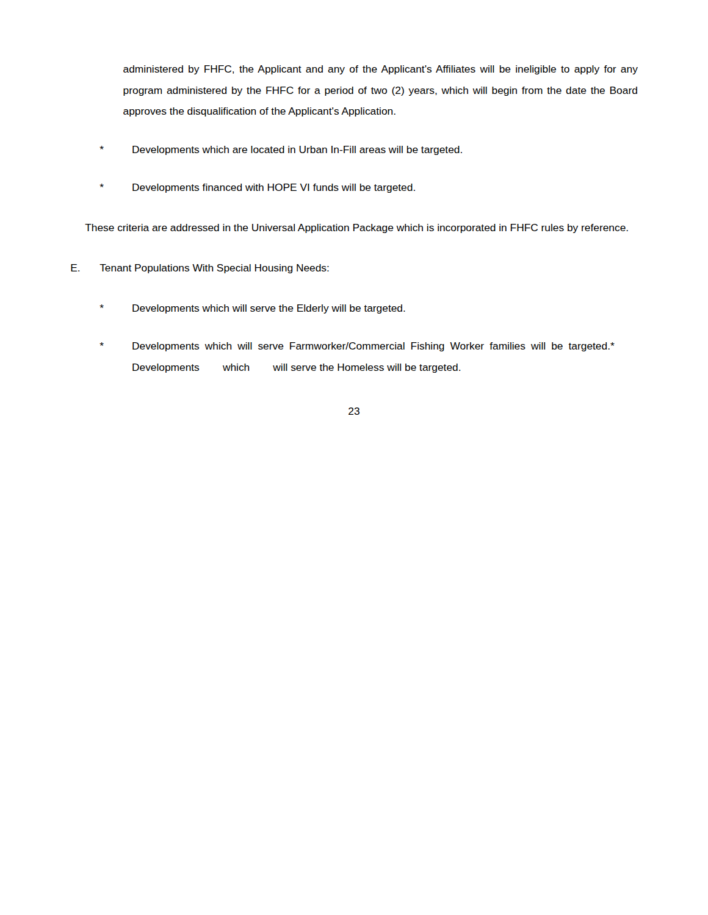administered by FHFC, the Applicant and any of the Applicant's Affiliates will be ineligible to apply for any program administered by the FHFC for a period of two (2) years, which will begin from the date the Board approves the disqualification of the Applicant's Application.
* Developments which are located in Urban In-Fill areas will be targeted.
* Developments financed with HOPE VI funds will be targeted.
These criteria are addressed in the Universal Application Package which is incorporated in FHFC rules by reference.
E. Tenant Populations With Special Housing Needs:
* Developments which will serve the Elderly will be targeted.
* Developments which will serve Farmworker/Commercial Fishing Worker families will be targeted.* Developments which will serve the Homeless will be targeted.
23